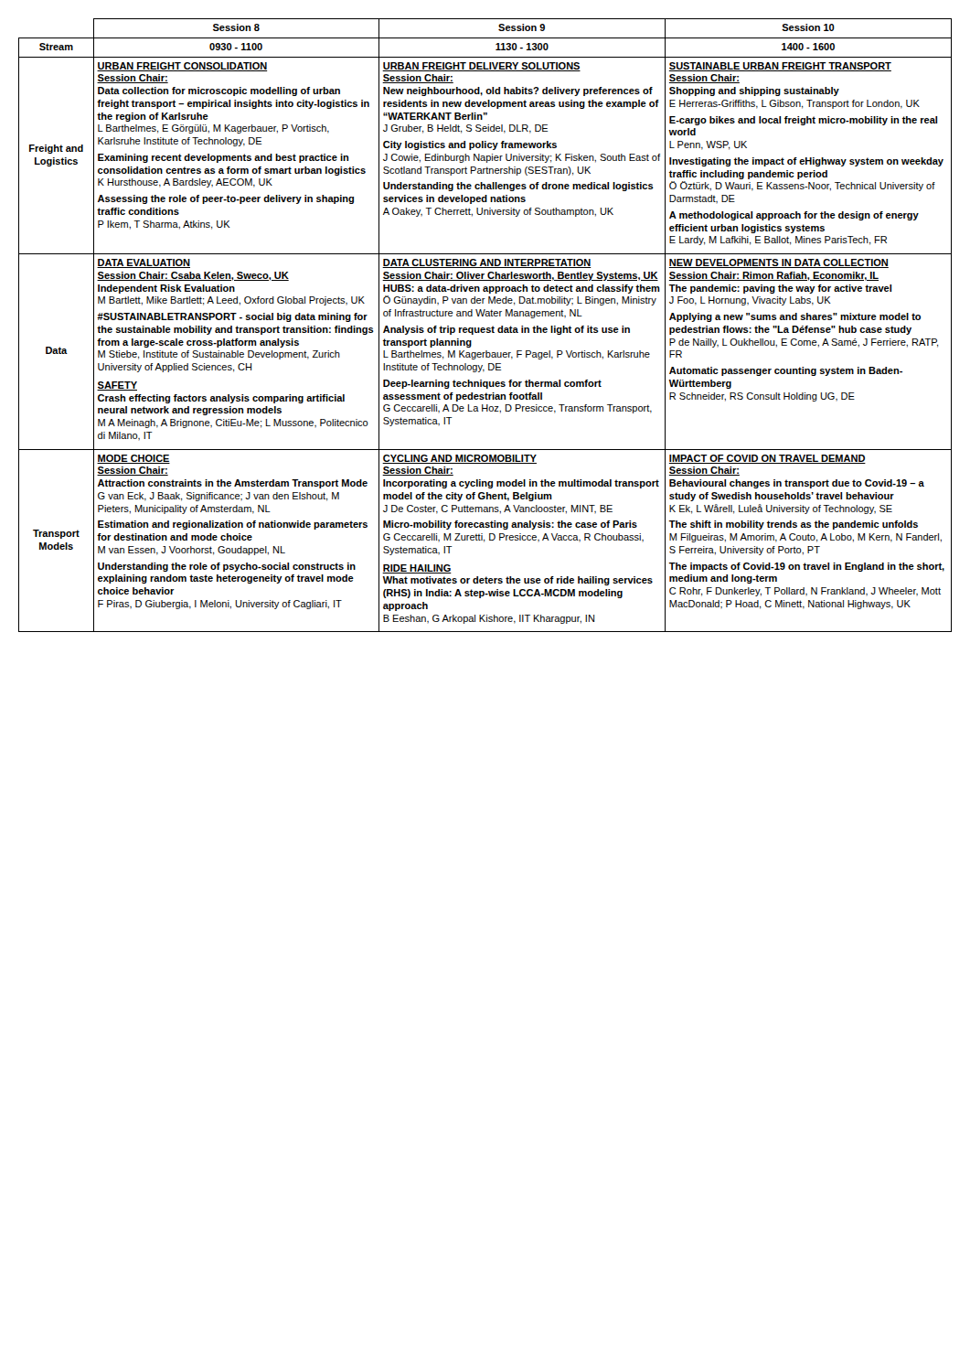| | Session 8 | Session 9 | Session 10 |
| --- | --- | --- | --- |
| Stream | 0930 - 1100 | 1130 - 1300 | 1400 - 1600 |
| Freight and Logistics | URBAN FREIGHT CONSOLIDATION Session Chair: Data collection for microscopic modelling of urban freight transport – empirical insights into city-logistics in the region of Karlsruhe L Barthelmes, E Görgülü, M Kagerbauer, P Vortisch, Karlsruhe Institute of Technology, DE Examining recent developments and best practice in consolidation centres as a form of smart urban logistics K Hursthouse, A Bardsley, AECOM, UK Assessing the role of peer-to-peer delivery in shaping traffic conditions P Ikem, T Sharma, Atkins, UK | URBAN FREIGHT DELIVERY SOLUTIONS Session Chair: New neighbourhood, old habits? delivery preferences of residents in new development areas using the example of “WATERKANT Berlin” J Gruber, B Heldt, S Seidel, DLR, DE City logistics and policy frameworks J Cowie, Edinburgh Napier University; K Fisken, South East of Scotland Transport Partnership (SESTran), UK Understanding the challenges of drone medical logistics services in developed nations A Oakey, T Cherrett, University of Southampton, UK | SUSTAINABLE URBAN FREIGHT TRANSPORT Session Chair: Shopping and shipping sustainably E Herreras-Griffiths, L Gibson, Transport for London, UK E-cargo bikes and local freight micro-mobility in the real world L Penn, WSP, UK Investigating the impact of eHighway system on weekday traffic including pandemic period Ö Öztürk, D Wauri, E Kassens-Noor, Technical University of Darmstadt, DE A methodological approach for the design of energy efficient urban logistics systems E Lardy, M Lafkihi, E Ballot, Mines ParisTech, FR |
| Data | DATA EVALUATION Session Chair: Csaba Kelen, Sweco, UK Independent Risk Evaluation M Bartlett, Mike Bartlett; A Leed, Oxford Global Projects, UK #SUSTAINABLETRANSPORT - social big data mining for the sustainable mobility and transport transition: findings from a large-scale cross-platform analysis M Stiebe, Institute of Sustainable Development, Zurich University of Applied Sciences, CH SAFETY Crash effecting factors analysis comparing artificial neural network and regression models M A Meinagh, A Brignone, CitiEu-Me; L Mussone, Politecnico di Milano, IT | DATA CLUSTERING AND INTERPRETATION Session Chair: Oliver Charlesworth, Bentley Systems, UK HUBS: a data-driven approach to detect and classify them Ö Günaydin, P van der Mede, Dat.mobility; L Bingen, Ministry of Infrastructure and Water Management, NL Analysis of trip request data in the light of its use in transport planning L Barthelmes, M Kagerbauer, F Pagel, P Vortisch, Karlsruhe Institute of Technology, DE Deep-learning techniques for thermal comfort assessment of pedestrian footfall G Ceccarelli, A De La Hoz, D Presicce, Transform Transport, Systematica, IT | NEW DEVELOPMENTS IN DATA COLLECTION Session Chair: Rimon Rafiah, Economikr, IL The pandemic: paving the way for active travel J Foo, L Hornung, Vivacity Labs, UK Applying a new "sums and shares" mixture model to pedestrian flows: the "La Défense" hub case study P de Nailly, L Oukhellou, E Come, A Samé, J Ferriere, RATP, FR Automatic passenger counting system in Baden-Württemberg R Schneider, RS Consult Holding UG, DE |
| Transport Models | MODE CHOICE Session Chair: Attraction constraints in the Amsterdam Transport Mode G van Eck, J Baak, Significance; J van den Elshout, M Pieters, Municipality of Amsterdam, NL Estimation and regionalization of nationwide parameters for destination and mode choice M van Essen, J Voorhorst, Goudappel, NL Understanding the role of psycho-social constructs in explaining random taste heterogeneity of travel mode choice behavior F Piras, D Giubergia, I Meloni, University of Cagliari, IT | CYCLING AND MICROMOBILITY Session Chair: Incorporating a cycling model in the multimodal transport model of the city of Ghent, Belgium J De Coster, C Puttemans, A Vanclooster, MINT, BE Micro-mobility forecasting analysis: the case of Paris G Ceccarelli, M Zuretti, D Presicce, A Vacca, R Choubassi, Systematica, IT RIDE HAILING What motivates or deters the use of ride hailing services (RHS) in India: A step-wise LCCA-MCDM modeling approach B Eeshan, G Arkopal Kishore, IIT Kharagpur, IN | IMPACT OF COVID ON TRAVEL DEMAND Session Chair: Behavioural changes in transport due to Covid-19 – a study of Swedish households’ travel behaviour K Ek, L Wårell, Luleå University of Technology, SE The shift in mobility trends as the pandemic unfolds M Filgueiras, M Amorim, A Couto, A Lobo, M Kern, N Fanderl, S Ferreira, University of Porto, PT The impacts of Covid-19 on travel in England in the short, medium and long-term C Rohr, F Dunkerley, T Pollard, N Frankland, J Wheeler, Mott MacDonald; P Hoad, C Minett, National Highways, UK |